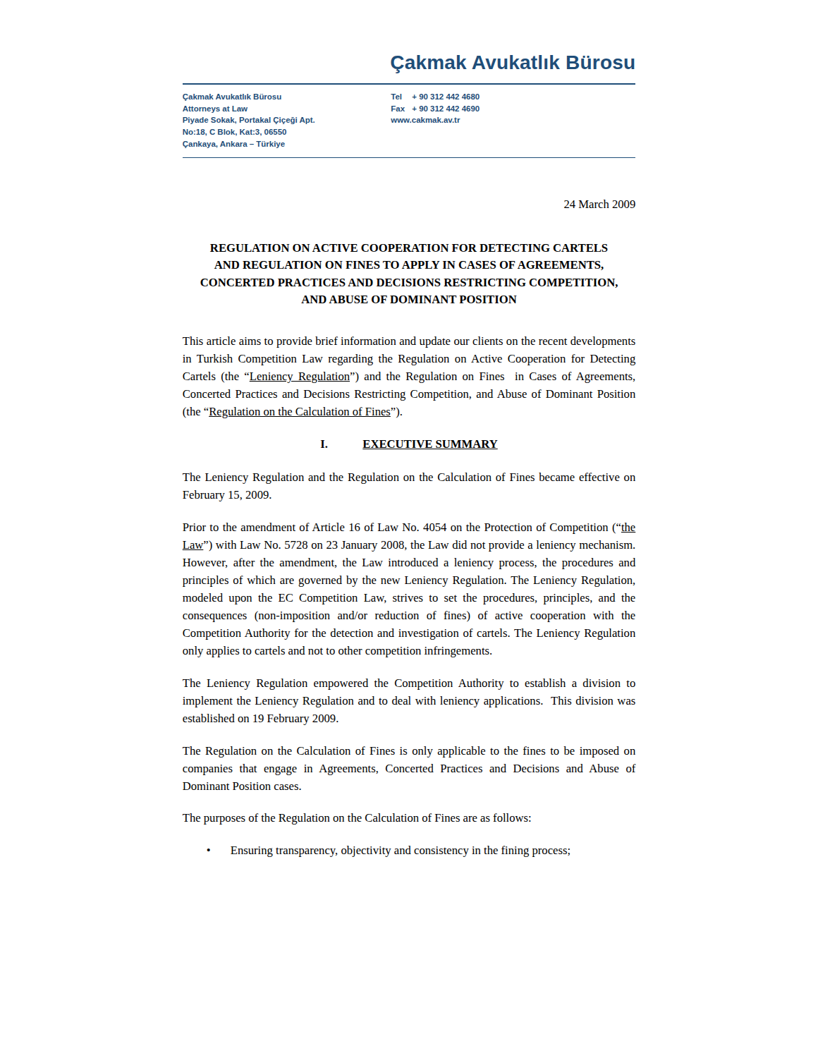Çakmak Avukatlık Bürosu
| Çakmak Avukatlık Bürosu | Tel + 90 312 442 4680 |
| Attorneys at Law | Fax + 90 312 442 4690 |
| Piyade Sokak, Portakal Çiçeği Apt. | www.cakmak.av.tr |
| No:18, C Blok, Kat:3, 06550 | |
| Çankaya, Ankara – Türkiye | |
24 March 2009
Regulation on Active Cooperation for Detecting Cartels and Regulation on Fines to Apply in Cases of Agreements, Concerted Practices and Decisions Restricting Competition, and Abuse of Dominant Position
This article aims to provide brief information and update our clients on the recent developments in Turkish Competition Law regarding the Regulation on Active Cooperation for Detecting Cartels (the “Leniency Regulation”) and the Regulation on Fines in Cases of Agreements, Concerted Practices and Decisions Restricting Competition, and Abuse of Dominant Position (the “Regulation on the Calculation of Fines”).
I. EXECUTIVE SUMMARY
The Leniency Regulation and the Regulation on the Calculation of Fines became effective on February 15, 2009.
Prior to the amendment of Article 16 of Law No. 4054 on the Protection of Competition (“the Law”) with Law No. 5728 on 23 January 2008, the Law did not provide a leniency mechanism. However, after the amendment, the Law introduced a leniency process, the procedures and principles of which are governed by the new Leniency Regulation. The Leniency Regulation, modeled upon the EC Competition Law, strives to set the procedures, principles, and the consequences (non-imposition and/or reduction of fines) of active cooperation with the Competition Authority for the detection and investigation of cartels. The Leniency Regulation only applies to cartels and not to other competition infringements.
The Leniency Regulation empowered the Competition Authority to establish a division to implement the Leniency Regulation and to deal with leniency applications. This division was established on 19 February 2009.
The Regulation on the Calculation of Fines is only applicable to the fines to be imposed on companies that engage in Agreements, Concerted Practices and Decisions and Abuse of Dominant Position cases.
The purposes of the Regulation on the Calculation of Fines are as follows:
Ensuring transparency, objectivity and consistency in the fining process;